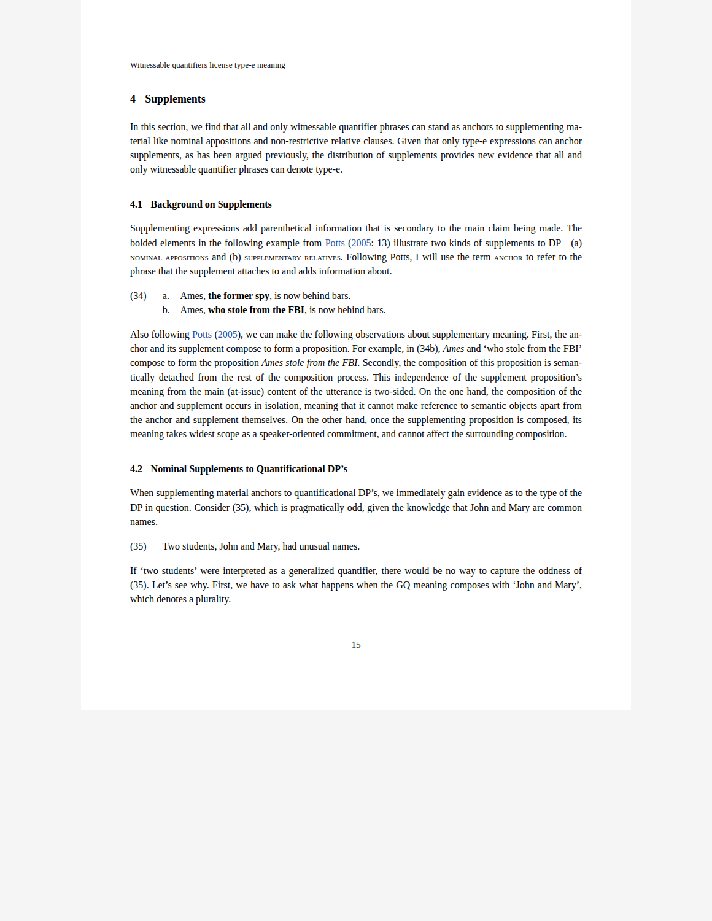Witnessable quantifiers license type-e meaning
4 Supplements
In this section, we find that all and only witnessable quantifier phrases can stand as anchors to supplementing material like nominal appositions and non-restrictive relative clauses. Given that only type-e expressions can anchor supplements, as has been argued previously, the distribution of supplements provides new evidence that all and only witnessable quantifier phrases can denote type-e.
4.1 Background on Supplements
Supplementing expressions add parenthetical information that is secondary to the main claim being made. The bolded elements in the following example from Potts (2005: 13) illustrate two kinds of supplements to DP—(a) nominal appositions and (b) supplementary relatives. Following Potts, I will use the term anchor to refer to the phrase that the supplement attaches to and adds information about.
(34)
a. Ames, the former spy, is now behind bars.
b. Ames, who stole from the FBI, is now behind bars.
Also following Potts (2005), we can make the following observations about supplementary meaning. First, the anchor and its supplement compose to form a proposition. For example, in (34b), Ames and ‘who stole from the FBI’ compose to form the proposition Ames stole from the FBI. Secondly, the composition of this proposition is semantically detached from the rest of the composition process. This independence of the supplement proposition’s meaning from the main (at-issue) content of the utterance is two-sided. On the one hand, the composition of the anchor and supplement occurs in isolation, meaning that it cannot make reference to semantic objects apart from the anchor and supplement themselves. On the other hand, once the supplementing proposition is composed, its meaning takes widest scope as a speaker-oriented commitment, and cannot affect the surrounding composition.
4.2 Nominal Supplements to Quantificational DP’s
When supplementing material anchors to quantificational DP’s, we immediately gain evidence as to the type of the DP in question. Consider (35), which is pragmatically odd, given the knowledge that John and Mary are common names.
(35) Two students, John and Mary, had unusual names.
If ‘two students’ were interpreted as a generalized quantifier, there would be no way to capture the oddness of (35). Let’s see why. First, we have to ask what happens when the GQ meaning composes with ‘John and Mary’, which denotes a plurality.
15